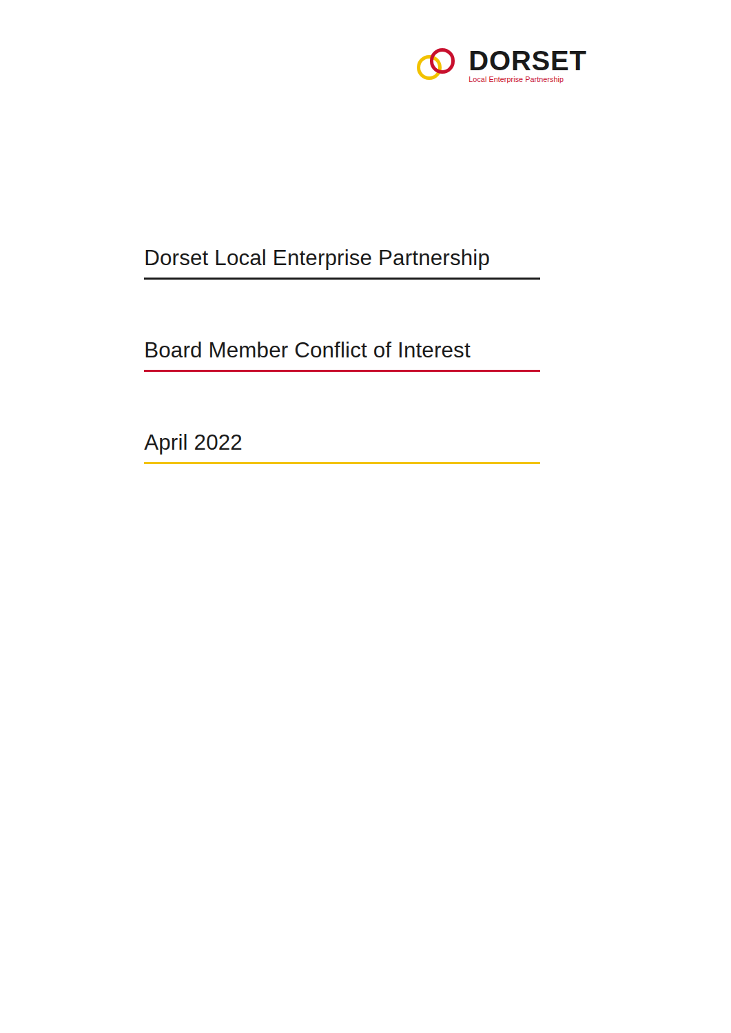DORSET
Local Enterprise Partnership
Dorset Local Enterprise Partnership
Board Member Conflict of Interest
April 2022